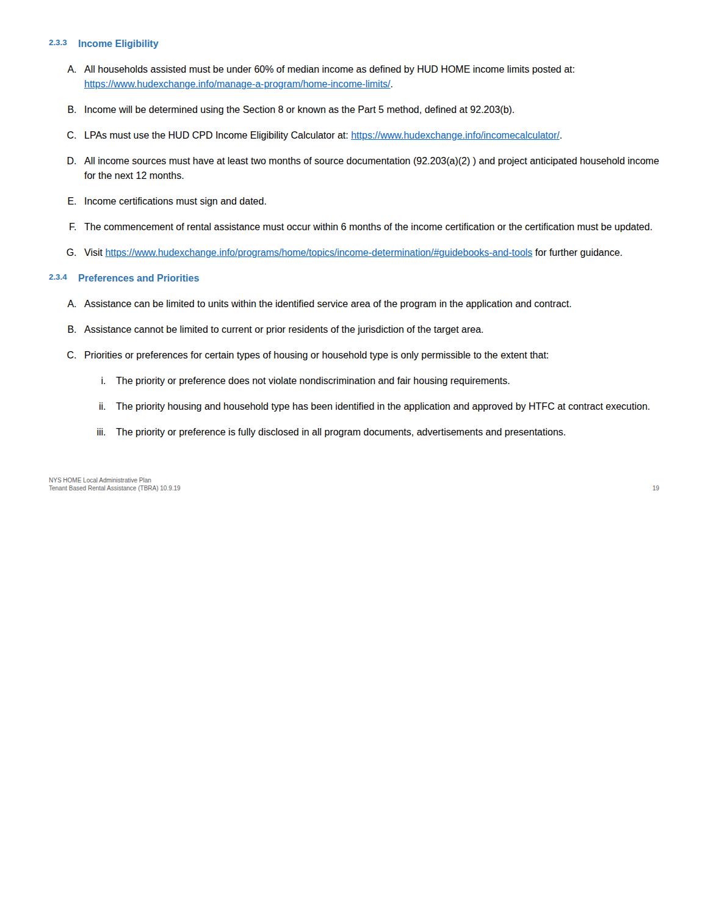2.3.3 Income Eligibility
All households assisted must be under 60% of median income as defined by HUD HOME income limits posted at: https://www.hudexchange.info/manage-a-program/home-income-limits/.
Income will be determined using the Section 8 or known as the Part 5 method, defined at 92.203(b).
LPAs must use the HUD CPD Income Eligibility Calculator at: https://www.hudexchange.info/incomecalculator/.
All income sources must have at least two months of source documentation (92.203(a)(2) ) and project anticipated household income for the next 12 months.
Income certifications must sign and dated.
The commencement of rental assistance must occur within 6 months of the income certification or the certification must be updated.
Visit https://www.hudexchange.info/programs/home/topics/income-determination/#guidebooks-and-tools for further guidance.
2.3.4 Preferences and Priorities
Assistance can be limited to units within the identified service area of the program in the application and contract.
Assistance cannot be limited to current or prior residents of the jurisdiction of the target area.
Priorities or preferences for certain types of housing or household type is only permissible to the extent that:
The priority or preference does not violate nondiscrimination and fair housing requirements.
The priority housing and household type has been identified in the application and approved by HTFC at contract execution.
The priority or preference is fully disclosed in all program documents, advertisements and presentations.
NYS HOME Local Administrative Plan
Tenant Based Rental Assistance (TBRA) 10.9.19 19